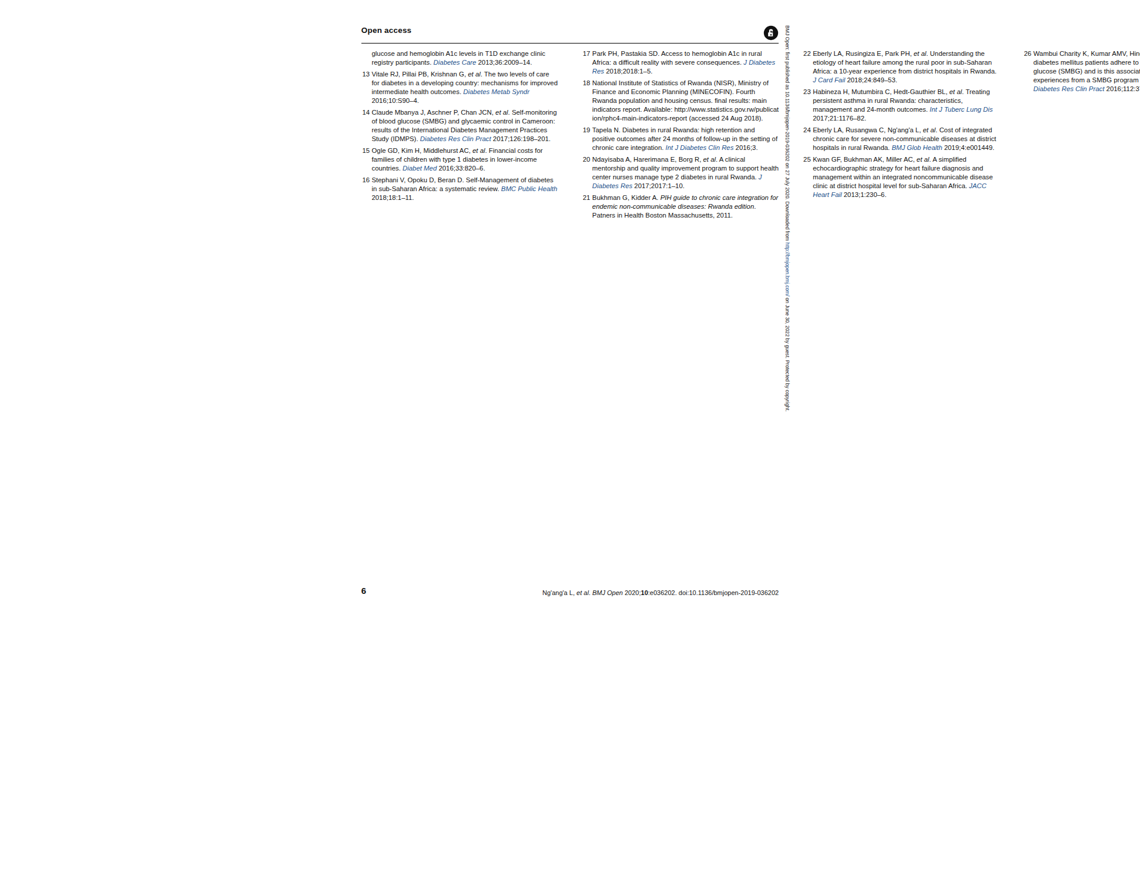Open access
BMJ Open: first published as 10.1136/bmjopen-2019-036202 on 27 July 2020. Downloaded from http://bmjopen.bmj.com/ on June 30, 2022 by guest. Protected by copyright.
glucose and hemoglobin A1c levels in T1D exchange clinic registry participants. Diabetes Care 2013;36:2009–14.
13 Vitale RJ, Pillai PB, Krishnan G, et al. The two levels of care for diabetes in a developing country: mechanisms for improved intermediate health outcomes. Diabetes Metab Syndr 2016;10:S90–4.
14 Claude Mbanya J, Aschner P, Chan JCN, et al. Self-monitoring of blood glucose (SMBG) and glycaemic control in Cameroon: results of the International Diabetes Management Practices Study (IDMPS). Diabetes Res Clin Pract 2017;126:198–201.
15 Ogle GD, Kim H, Middlehurst AC, et al. Financial costs for families of children with type 1 diabetes in lower-income countries. Diabet Med 2016;33:820–6.
16 Stephani V, Opoku D, Beran D. Self-Management of diabetes in sub-Saharan Africa: a systematic review. BMC Public Health 2018;18:1–11.
17 Park PH, Pastakia SD. Access to hemoglobin A1c in rural Africa: a difficult reality with severe consequences. J Diabetes Res 2018;2018:1–5.
18 National Institute of Statistics of Rwanda (NISR), Ministry of Finance and Economic Planning (MINECOFIN). Fourth Rwanda population and housing census. final results: main indicators report. Available: http://www.statistics.gov.rw/publication/rphc4-main-indicators-report (accessed 24 Aug 2018).
19 Tapela N. Diabetes in rural Rwanda: high retention and positive outcomes after 24 months of follow-up in the setting of chronic care integration. Int J Diabetes Clin Res 2016;3.
20 Ndayisaba A, Harerimana E, Borg R, et al. A clinical mentorship and quality improvement program to support health center nurses manage type 2 diabetes in rural Rwanda. J Diabetes Res 2017;2017:1–10.
21 Bukhman G, Kidder A. PIH guide to chronic care integration for endemic non-communicable diseases: Rwanda edition. Patners in Health Boston Massachusetts, 2011.
22 Eberly LA, Rusingiza E, Park PH, et al. Understanding the etiology of heart failure among the rural poor in sub-Saharan Africa: a 10-year experience from district hospitals in Rwanda. J Card Fail 2018;24:849–53.
23 Habineza H, Mutumbira C, Hedt-Gauthier BL, et al. Treating persistent asthma in rural Rwanda: characteristics, management and 24-month outcomes. Int J Tuberc Lung Dis 2017;21:1176–82.
24 Eberly LA, Rusangwa C, Ng'ang'a L, et al. Cost of integrated chronic care for severe non-communicable diseases at district hospitals in rural Rwanda. BMJ Glob Health 2019;4:e001449.
25 Kwan GF, Bukhman AK, Miller AC, et al. A simplified echocardiographic strategy for heart failure diagnosis and management within an integrated noncommunicable disease clinic at district hospital level for sub-Saharan Africa. JACC Heart Fail 2013;1:230–6.
26 Wambui Charity K, Kumar AMV, Hinderaker SG, et al. Do diabetes mellitus patients adhere to self-monitoring of blood glucose (SMBG) and is this associated with glycemic control? experiences from a SMBG program in Western Kenya. Diabetes Res Clin Pract 2016;112:37–43.
6
Ng'ang'a L, et al. BMJ Open 2020;10:e036202. doi:10.1136/bmjopen-2019-036202